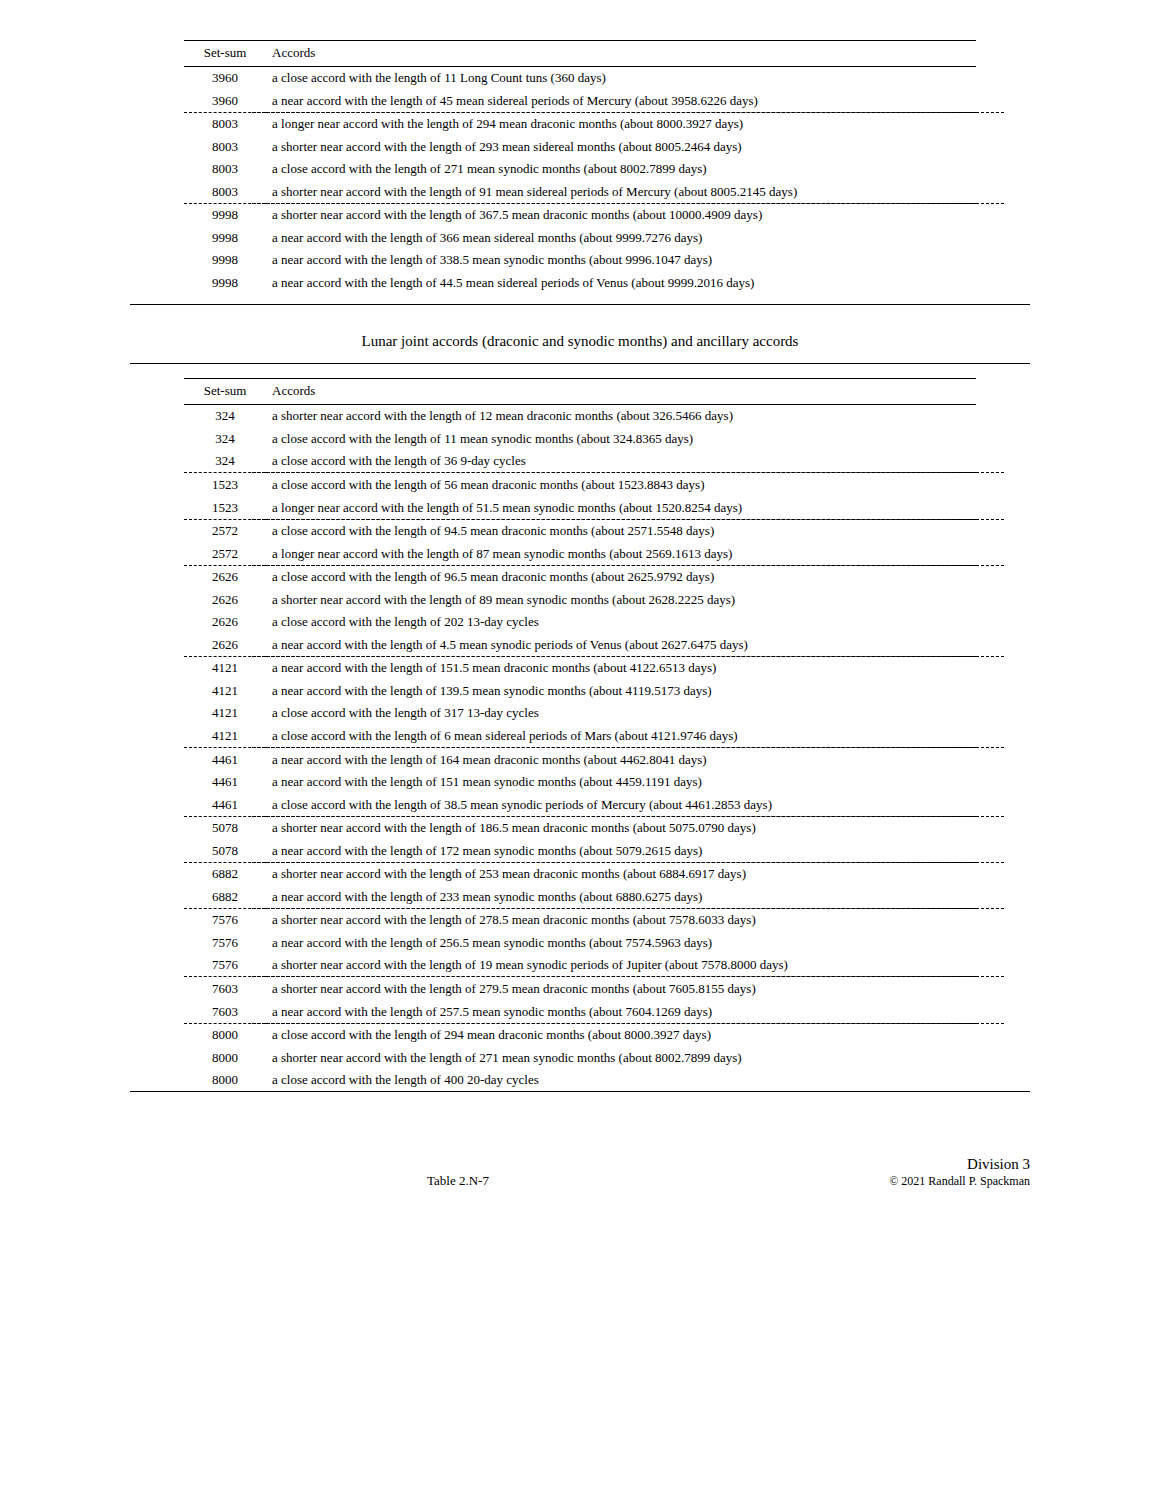| Set-sum | Accords |
| --- | --- |
| 3960 | a close accord with the length of 11 Long Count tuns (360 days) |
| 3960 | a near accord with the length of 45 mean sidereal periods of Mercury (about 3958.6226 days) |
| 8003 | a longer near accord with the length of 294 mean draconic months (about 8000.3927 days) |
| 8003 | a shorter near accord with the length of 293 mean sidereal months (about 8005.2464 days) |
| 8003 | a close accord with the length of 271 mean synodic months (about 8002.7899 days) |
| 8003 | a shorter near accord with the length of 91 mean sidereal periods of Mercury (about 8005.2145 days) |
| 9998 | a shorter near accord with the length of 367.5 mean draconic months (about 10000.4909 days) |
| 9998 | a near accord with the length of 366 mean sidereal months (about 9999.7276 days) |
| 9998 | a near accord with the length of 338.5 mean synodic months (about 9996.1047 days) |
| 9998 | a near accord with the length of 44.5 mean sidereal periods of Venus (about 9999.2016 days) |
Lunar joint accords (draconic and synodic months) and ancillary accords
| Set-sum | Accords |
| --- | --- |
| 324 | a shorter near accord with the length of 12 mean draconic months (about 326.5466 days) |
| 324 | a close accord with the length of 11 mean synodic months (about 324.8365 days) |
| 324 | a close accord with the length of 36 9-day cycles |
| 1523 | a close accord with the length of 56 mean draconic months (about 1523.8843 days) |
| 1523 | a longer near accord with the length of 51.5 mean synodic months (about 1520.8254 days) |
| 2572 | a close accord with the length of 94.5 mean draconic months (about 2571.5548 days) |
| 2572 | a longer near accord with the length of 87 mean synodic months (about 2569.1613 days) |
| 2626 | a close accord with the length of 96.5 mean draconic months (about 2625.9792 days) |
| 2626 | a shorter near accord with the length of 89 mean synodic months (about 2628.2225 days) |
| 2626 | a close accord with the length of 202 13-day cycles |
| 2626 | a near accord with the length of 4.5 mean synodic periods of Venus (about 2627.6475 days) |
| 4121 | a near accord with the length of 151.5 mean draconic months (about 4122.6513 days) |
| 4121 | a near accord with the length of 139.5 mean synodic months (about 4119.5173 days) |
| 4121 | a close accord with the length of 317 13-day cycles |
| 4121 | a close accord with the length of 6 mean sidereal periods of Mars (about 4121.9746 days) |
| 4461 | a near accord with the length of 164 mean draconic months (about 4462.8041 days) |
| 4461 | a near accord with the length of 151 mean synodic months (about 4459.1191 days) |
| 4461 | a close accord with the length of 38.5 mean synodic periods of Mercury (about 4461.2853 days) |
| 5078 | a shorter near accord with the length of 186.5 mean draconic months (about 5075.0790 days) |
| 5078 | a near accord with the length of 172 mean synodic months (about 5079.2615 days) |
| 6882 | a shorter near accord with the length of 253 mean draconic months (about 6884.6917 days) |
| 6882 | a near accord with the length of 233 mean synodic months (about 6880.6275 days) |
| 7576 | a shorter near accord with the length of 278.5 mean draconic months (about 7578.6033 days) |
| 7576 | a near accord with the length of 256.5 mean synodic months (about 7574.5963 days) |
| 7576 | a shorter near accord with the length of 19 mean synodic periods of Jupiter (about 7578.8000 days) |
| 7603 | a shorter near accord with the length of 279.5 mean draconic months (about 7605.8155 days) |
| 7603 | a near accord with the length of 257.5 mean synodic months (about 7604.1269 days) |
| 8000 | a close accord with the length of 294 mean draconic months (about 8000.3927 days) |
| 8000 | a shorter near accord with the length of 271 mean synodic months (about 8002.7899 days) |
| 8000 | a close accord with the length of 400 20-day cycles |
Table 2.N-7
Division 3
© 2021 Randall P. Spackman